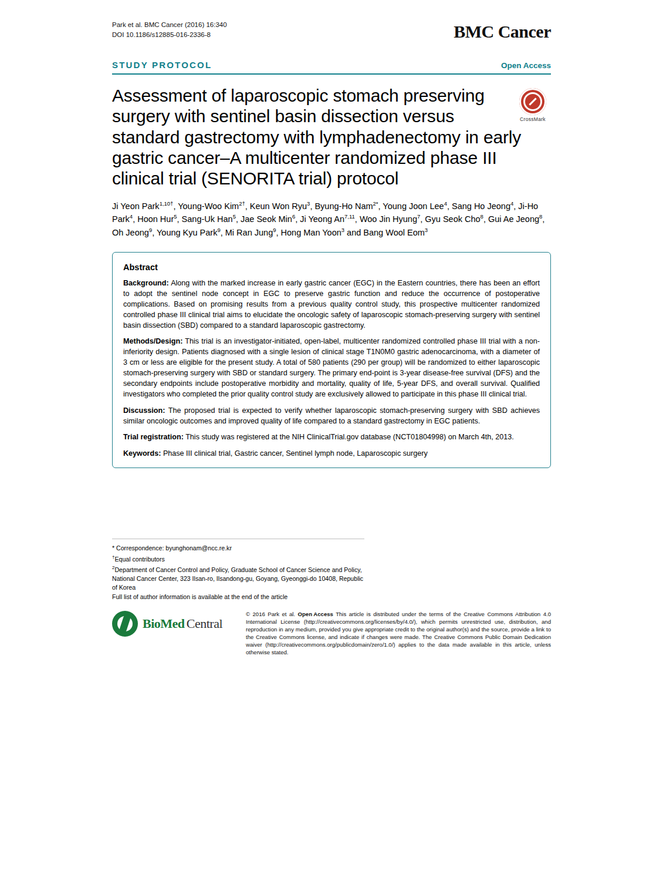Park et al. BMC Cancer (2016) 16:340
DOI 10.1186/s12885-016-2336-8
BMC Cancer
Study Protocol
Open Access
CrossMark
Assessment of laparoscopic stomach preserving surgery with sentinel basin dissection versus standard gastrectomy with lymphadenectomy in early gastric cancer–A multicenter randomized phase III clinical trial (SENORITA trial) protocol
Ji Yeon Park1,10†, Young-Woo Kim2†, Keun Won Ryu3, Byung-Ho Nam2*, Young Joon Lee4, Sang Ho Jeong4, Ji-Ho Park4, Hoon Hur5, Sang-Uk Han5, Jae Seok Min6, Ji Yeong An7,11, Woo Jin Hyung7, Gyu Seok Cho8, Gui Ae Jeong8, Oh Jeong9, Young Kyu Park9, Mi Ran Jung9, Hong Man Yoon3 and Bang Wool Eom3
Abstract
Background: Along with the marked increase in early gastric cancer (EGC) in the Eastern countries, there has been an effort to adopt the sentinel node concept in EGC to preserve gastric function and reduce the occurrence of postoperative complications. Based on promising results from a previous quality control study, this prospective multicenter randomized controlled phase III clinical trial aims to elucidate the oncologic safety of laparoscopic stomach-preserving surgery with sentinel basin dissection (SBD) compared to a standard laparoscopic gastrectomy.
Methods/Design: This trial is an investigator-initiated, open-label, multicenter randomized controlled phase III trial with a non-inferiority design. Patients diagnosed with a single lesion of clinical stage T1N0M0 gastric adenocarcinoma, with a diameter of 3 cm or less are eligible for the present study. A total of 580 patients (290 per group) will be randomized to either laparoscopic stomach-preserving surgery with SBD or standard surgery. The primary end-point is 3-year disease-free survival (DFS) and the secondary endpoints include postoperative morbidity and mortality, quality of life, 5-year DFS, and overall survival. Qualified investigators who completed the prior quality control study are exclusively allowed to participate in this phase III clinical trial.
Discussion: The proposed trial is expected to verify whether laparoscopic stomach-preserving surgery with SBD achieves similar oncologic outcomes and improved quality of life compared to a standard gastrectomy in EGC patients.
Trial registration: This study was registered at the NIH ClinicalTrial.gov database (NCT01804998) on March 4th, 2013.
Keywords: Phase III clinical trial, Gastric cancer, Sentinel lymph node, Laparoscopic surgery
* Correspondence: byunghonam@ncc.re.kr
†Equal contributors
2Department of Cancer Control and Policy, Graduate School of Cancer Science and Policy, National Cancer Center, 323 Ilsan-ro, Ilsandong-gu, Goyang, Gyeonggi-do 10408, Republic of Korea
Full list of author information is available at the end of the article
BioMed Central
© 2016 Park et al. Open Access This article is distributed under the terms of the Creative Commons Attribution 4.0 International License (http://creativecommons.org/licenses/by/4.0/), which permits unrestricted use, distribution, and reproduction in any medium, provided you give appropriate credit to the original author(s) and the source, provide a link to the Creative Commons license, and indicate if changes were made. The Creative Commons Public Domain Dedication waiver (http://creativecommons.org/publicdomain/zero/1.0/) applies to the data made available in this article, unless otherwise stated.